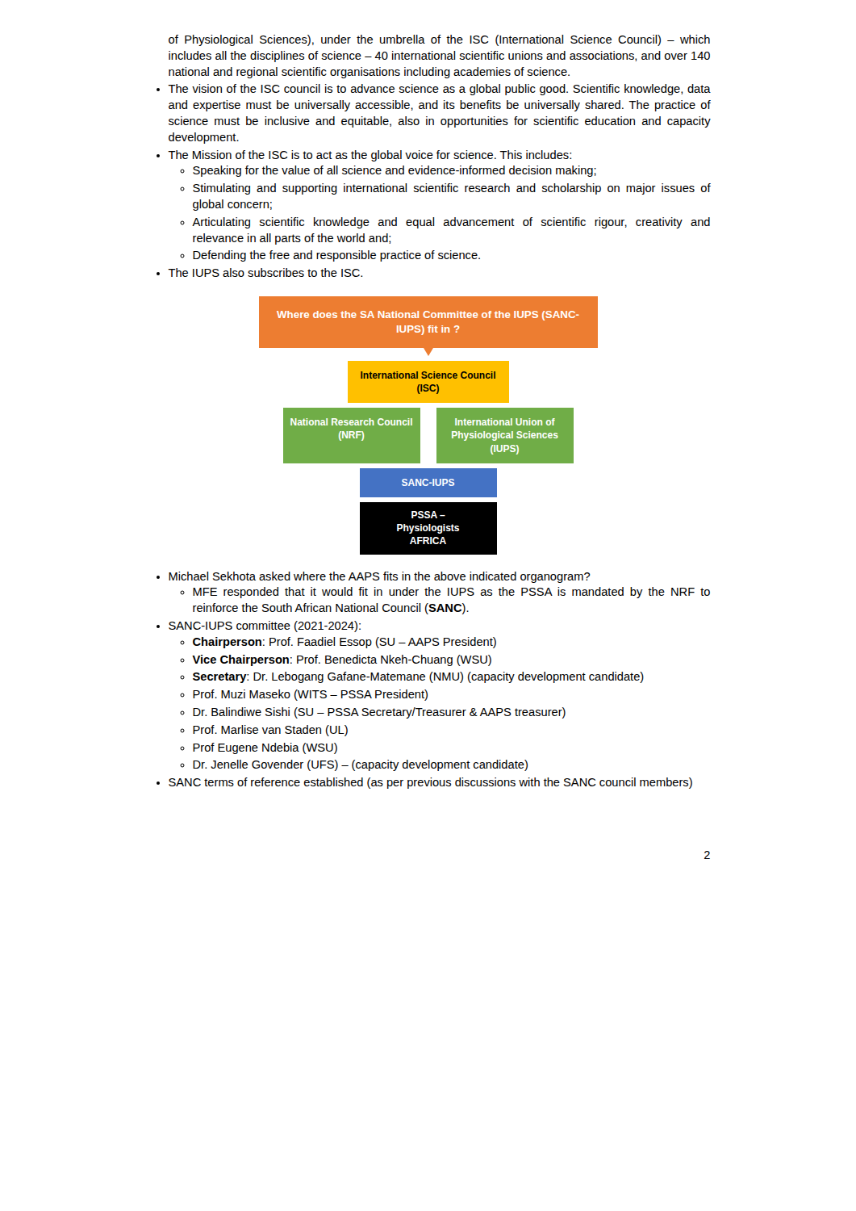of Physiological Sciences), under the umbrella of the ISC (International Science Council) – which includes all the disciplines of science – 40 international scientific unions and associations, and over 140 national and regional scientific organisations including academies of science.
The vision of the ISC council is to advance science as a global public good. Scientific knowledge, data and expertise must be universally accessible, and its benefits be universally shared. The practice of science must be inclusive and equitable, also in opportunities for scientific education and capacity development.
The Mission of the ISC is to act as the global voice for science. This includes:
Speaking for the value of all science and evidence-informed decision making;
Stimulating and supporting international scientific research and scholarship on major issues of global concern;
Articulating scientific knowledge and equal advancement of scientific rigour, creativity and relevance in all parts of the world and;
Defending the free and responsible practice of science.
The IUPS also subscribes to the ISC.
Where does the SA National Committee of the IUPS (SANC-IUPS) fit in ?
International Science Council (ISC)
National Research Council (NRF)
International Union of Physiological Sciences (IUPS)
SANC-IUPS
PSSA –
Physiologists
AFRICA
Michael Sekhota asked where the AAPS fits in the above indicated organogram?
MFE responded that it would fit in under the IUPS as the PSSA is mandated by the NRF to reinforce the South African National Council (SANC).
SANC-IUPS committee (2021-2024):
Chairperson: Prof. Faadiel Essop (SU – AAPS President)
Vice Chairperson: Prof. Benedicta Nkeh-Chuang (WSU)
Secretary: Dr. Lebogang Gafane-Matemane (NMU) (capacity development candidate)
Prof. Muzi Maseko (WITS – PSSA President)
Dr. Balindiwe Sishi (SU – PSSA Secretary/Treasurer & AAPS treasurer)
Prof. Marlise van Staden (UL)
Prof Eugene Ndebia (WSU)
Dr. Jenelle Govender (UFS) – (capacity development candidate)
SANC terms of reference established (as per previous discussions with the SANC council members)
2